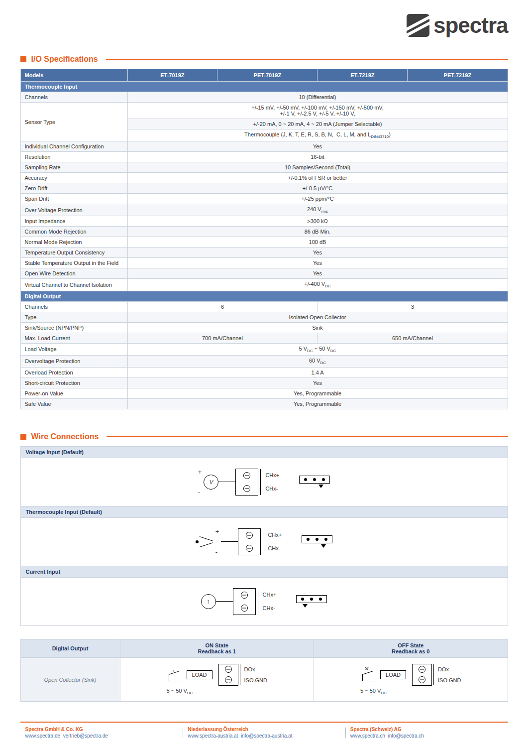spectra
I/O Specifications
| Models | ET-7019Z | PET-7019Z | ET-7219Z | PET-7219Z |
| --- | --- | --- | --- | --- |
| Thermocouple Input |
| Channels | 10 (Differential) |
| Sensor Type | +/-15 mV, +/-50 mV, +/-100 mV, +/-150 mV, +/-500 mV, +/-1 V, +/-2.5 V, +/-5 V, +/-10 V, |
| +/-20 mA, 0 ~ 20 mA, 4 ~ 20 mA (Jumper Selectable) |
| Thermocouple (J, K, T, E, R, S, B, N, C, L, M, and L DIN43710 ) |
| Individual Channel Configuration | Yes |
| Resolution | 16-bit |
| Sampling Rate | 10 Samples/Second (Total) |
| Accuracy | +/-0.1% of FSR or better |
| Zero Drift | +/-0.5 µV/°C |
| Span Drift | +/-25 ppm/°C |
| Over Voltage Protection | 240 V rms |
| Input Impedance | >300 kΩ |
| Common Mode Rejection | 86 dB Min. |
| Normal Mode Rejection | 100 dB |
| Temperature Output Consistency | Yes |
| Stable Temperature Output in the Field | Yes |
| Open Wire Detection | Yes |
| Virtual Channel to Channel Isolation | +/-400 V DC |
| Digital Output |
| Channels | 6 | 3 |
| Type | Isolated Open Collector |
| Sink/Source (NPN/PNP) | Sink |
| Max. Load Current | 700 mA/Channel | 650 mA/Channel |
| Load Voltage | 5 V DC ~ 50 V DC |
| Overvoltage Protection | 60 V DC |
| Overload Protection | 1.4 A |
| Short-circuit Protection | Yes |
| Power-on Value | Yes, Programmable |
| Safe Value | Yes, Programmable |
Wire Connections
Voltage Input (Default)
+-
V
CHx+ CHx-
Thermocouple Input (Default)
+-
CHx+ CHx-
Current Input
↑
CHx+ CHx-
| Digital Output | ON State Readback as 1 | OFF State Readback as 0 |
| --- | --- | --- |
| Open Collector (Sink) | → LOAD DOx ISO.GND 5 ~ 50 V DC | ✕ LOAD DOx ISO.GND 5 ~ 50 V DC |
Spectra GmbH & Co. KG
www.spectra.de vertrieb@spectra.de
Niederlassung Österreich
www.spectra-austria.at info@spectra-austria.at
Spectra (Schweiz) AG
www.spectra.ch info@spectra.ch